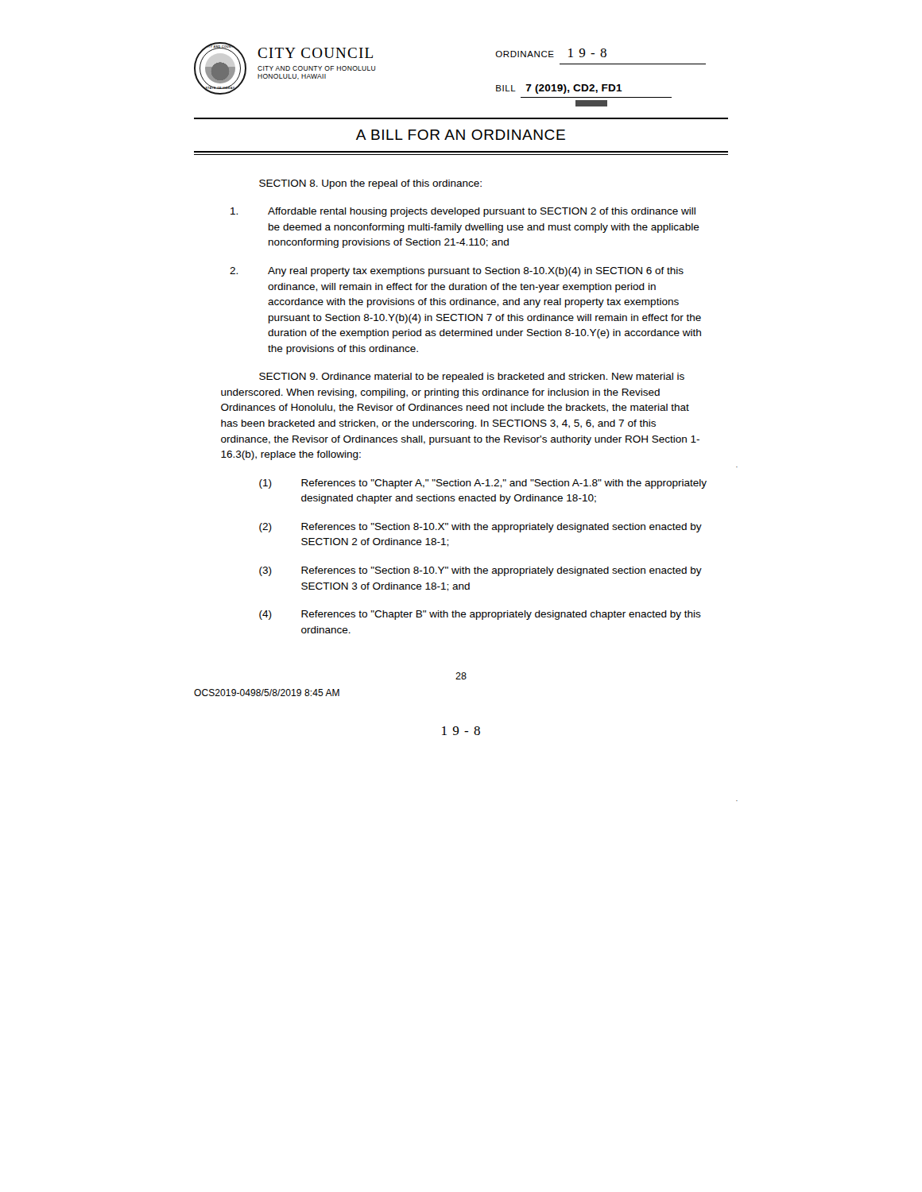CITY AND COUNTY
STATE OF HAWAII
CITY COUNCIL
CITY AND COUNTY OF HONOLULU
HONOLULU, HAWAII
ORDINANCE 1 9 - 8
BILL 7 (2019), CD2, FD1
A BILL FOR AN ORDINANCE
SECTION 8. Upon the repeal of this ordinance:
1.
Affordable rental housing projects developed pursuant to SECTION 2 of this ordinance will be deemed a nonconforming multi-family dwelling use and must comply with the applicable nonconforming provisions of Section 21-4.110; and
2.
Any real property tax exemptions pursuant to Section 8-10.X(b)(4) in SECTION 6 of this ordinance, will remain in effect for the duration of the ten-year exemption period in accordance with the provisions of this ordinance, and any real property tax exemptions pursuant to Section 8-10.Y(b)(4) in SECTION 7 of this ordinance will remain in effect for the duration of the exemption period as determined under Section 8-10.Y(e) in accordance with the provisions of this ordinance.
SECTION 9. Ordinance material to be repealed is bracketed and stricken. New material is underscored. When revising, compiling, or printing this ordinance for inclusion in the Revised Ordinances of Honolulu, the Revisor of Ordinances need not include the brackets, the material that has been bracketed and stricken, or the underscoring. In SECTIONS 3, 4, 5, 6, and 7 of this ordinance, the Revisor of Ordinances shall, pursuant to the Revisor's authority under ROH Section 1-16.3(b), replace the following:
(1)
References to "Chapter A," "Section A-1.2," and "Section A-1.8" with the appropriately designated chapter and sections enacted by Ordinance 18-10;
(2)
References to "Section 8-10.X" with the appropriately designated section enacted by SECTION 2 of Ordinance 18-1;
(3)
References to "Section 8-10.Y" with the appropriately designated section enacted by SECTION 3 of Ordinance 18-1; and
(4)
References to "Chapter B" with the appropriately designated chapter enacted by this ordinance.
·
28
OCS2019-0498/5/8/2019 8:45 AM
1 9 - 8
·